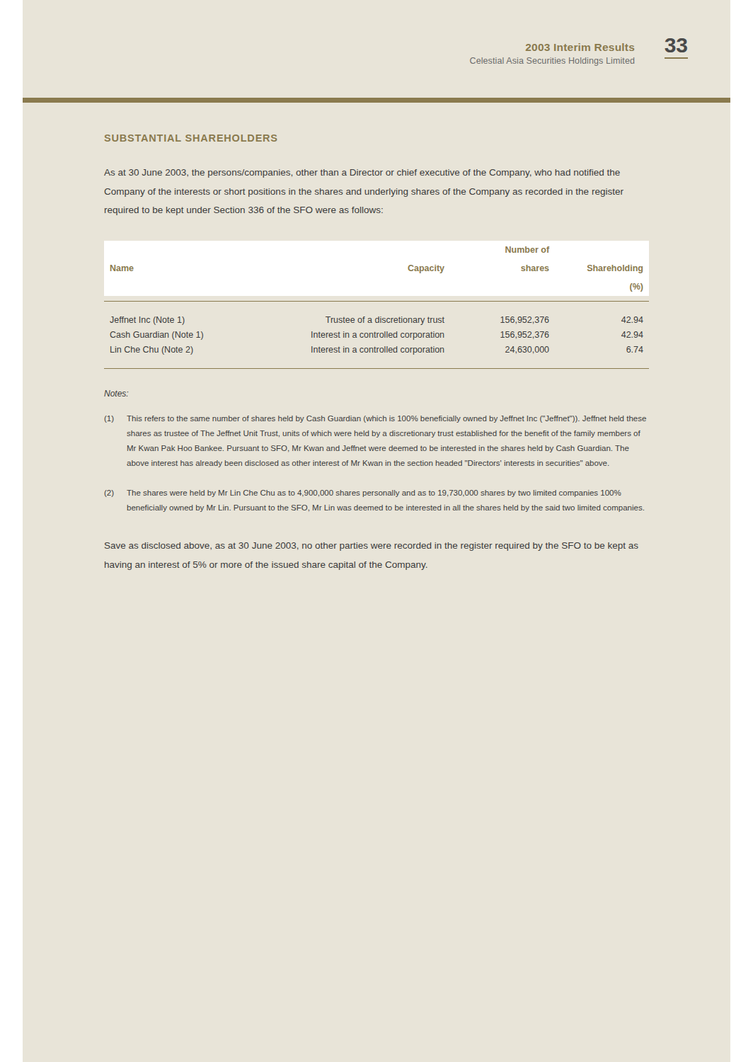33
2003 Interim Results
Celestial Asia Securities Holdings Limited
SUBSTANTIAL SHAREHOLDERS
As at 30 June 2003, the persons/companies, other than a Director or chief executive of the Company, who had notified the Company of the interests or short positions in the shares and underlying shares of the Company as recorded in the register required to be kept under Section 336 of the SFO were as follows:
| | | Number of | |
| --- | --- | --- | --- |
| Name | Capacity | shares | Shareholding |
| | | | (%) |
| Jeffnet Inc (Note 1) | Trustee of a discretionary trust | 156,952,376 | 42.94 |
| Cash Guardian (Note 1) | Interest in a controlled corporation | 156,952,376 | 42.94 |
| Lin Che Chu (Note 2) | Interest in a controlled corporation | 24,630,000 | 6.74 |
Notes:
This refers to the same number of shares held by Cash Guardian (which is 100% beneficially owned by Jeffnet Inc ("Jeffnet")). Jeffnet held these shares as trustee of The Jeffnet Unit Trust, units of which were held by a discretionary trust established for the benefit of the family members of Mr Kwan Pak Hoo Bankee. Pursuant to SFO, Mr Kwan and Jeffnet were deemed to be interested in the shares held by Cash Guardian. The above interest has already been disclosed as other interest of Mr Kwan in the section headed "Directors' interests in securities" above.
The shares were held by Mr Lin Che Chu as to 4,900,000 shares personally and as to 19,730,000 shares by two limited companies 100% beneficially owned by Mr Lin. Pursuant to the SFO, Mr Lin was deemed to be interested in all the shares held by the said two limited companies.
Save as disclosed above, as at 30 June 2003, no other parties were recorded in the register required by the SFO to be kept as having an interest of 5% or more of the issued share capital of the Company.